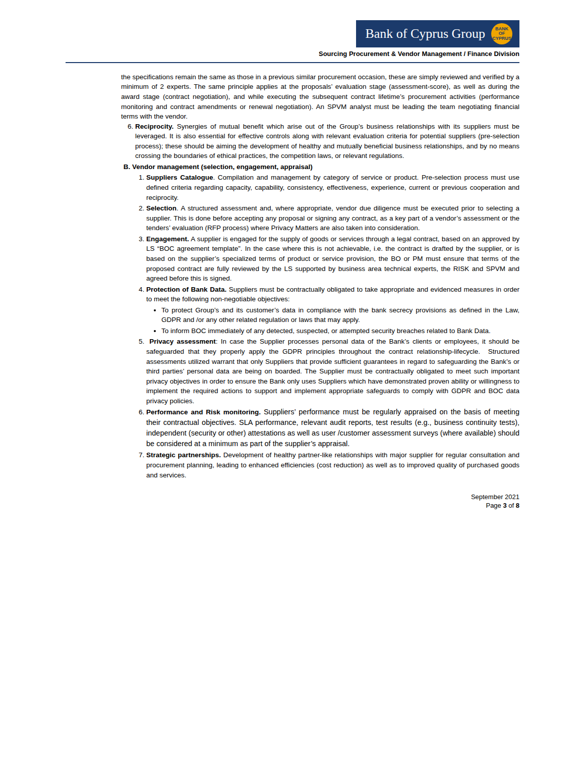Bank of Cyprus Group BANK
OF
CYPRUS
Sourcing Procurement & Vendor Management / Finance Division
the specifications remain the same as those in a previous similar procurement occasion, these are simply reviewed and verified by a minimum of 2 experts. The same principle applies at the proposals’ evaluation stage (assessment-score), as well as during the award stage (contract negotiation), and while executing the subsequent contract lifetime’s procurement activities (performance monitoring and contract amendments or renewal negotiation). An SPVM analyst must be leading the team negotiating financial terms with the vendor.
Reciprocity. Synergies of mutual benefit which arise out of the Group’s business relationships with its suppliers must be leveraged. It is also essential for effective controls along with relevant evaluation criteria for potential suppliers (pre-selection process); these should be aiming the development of healthy and mutually beneficial business relationships, and by no means crossing the boundaries of ethical practices, the competition laws, or relevant regulations.
Vendor management (selection, engagement, appraisal)
Suppliers Catalogue. Compilation and management by category of service or product. Pre-selection process must use defined criteria regarding capacity, capability, consistency, effectiveness, experience, current or previous cooperation and reciprocity.
Selection. A structured assessment and, where appropriate, vendor due diligence must be executed prior to selecting a supplier. This is done before accepting any proposal or signing any contract, as a key part of a vendor’s assessment or the tenders’ evaluation (RFP process) where Privacy Matters are also taken into consideration.
Engagement. A supplier is engaged for the supply of goods or services through a legal contract, based on an approved by LS “BOC agreement template”. In the case where this is not achievable, i.e. the contract is drafted by the supplier, or is based on the supplier’s specialized terms of product or service provision, the BO or PM must ensure that terms of the proposed contract are fully reviewed by the LS supported by business area technical experts, the RISK and SPVM and agreed before this is signed.
Protection of Bank Data. Suppliers must be contractually obligated to take appropriate and evidenced measures in order to meet the following non-negotiable objectives:
To protect Group’s and its customer’s data in compliance with the bank secrecy provisions as defined in the Law, GDPR and /or any other related regulation or laws that may apply.
To inform BOC immediately of any detected, suspected, or attempted security breaches related to Bank Data.
Privacy assessment: In case the Supplier processes personal data of the Bank’s clients or employees, it should be safeguarded that they properly apply the GDPR principles throughout the contract relationship-lifecycle. Structured assessments utilized warrant that only Suppliers that provide sufficient guarantees in regard to safeguarding the Bank’s or third parties’ personal data are being on boarded. The Supplier must be contractually obligated to meet such important privacy objectives in order to ensure the Bank only uses Suppliers which have demonstrated proven ability or willingness to implement the required actions to support and implement appropriate safeguards to comply with GDPR and BOC data privacy policies.
Performance and Risk monitoring. Suppliers’ performance must be regularly appraised on the basis of meeting their contractual objectives. SLA performance, relevant audit reports, test results (e.g., business continuity tests), independent (security or other) attestations as well as user /customer assessment surveys (where available) should be considered at a minimum as part of the supplier’s appraisal.
Strategic partnerships. Development of healthy partner-like relationships with major supplier for regular consultation and procurement planning, leading to enhanced efficiencies (cost reduction) as well as to improved quality of purchased goods and services.
September 2021
Page 3 of 8